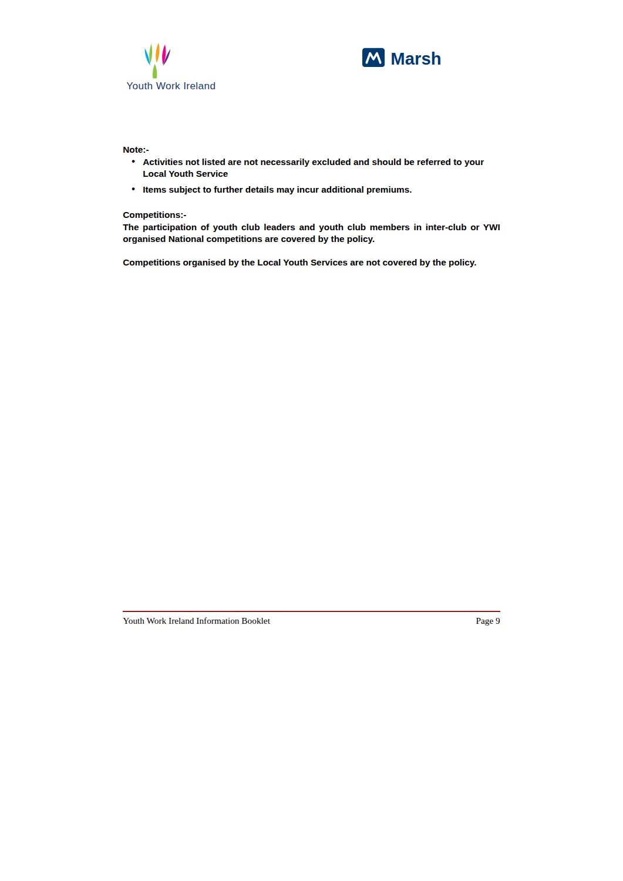Youth Work Ireland
Marsh
Note:-
Activities not listed are not necessarily excluded and should be referred to your Local Youth Service
Items subject to further details may incur additional premiums.
Competitions:-
The participation of youth club leaders and youth club members in inter-club or YWI organised National competitions are covered by the policy.
Competitions organised by the Local Youth Services are not covered by the policy.
Youth Work Ireland Information Booklet Page 9